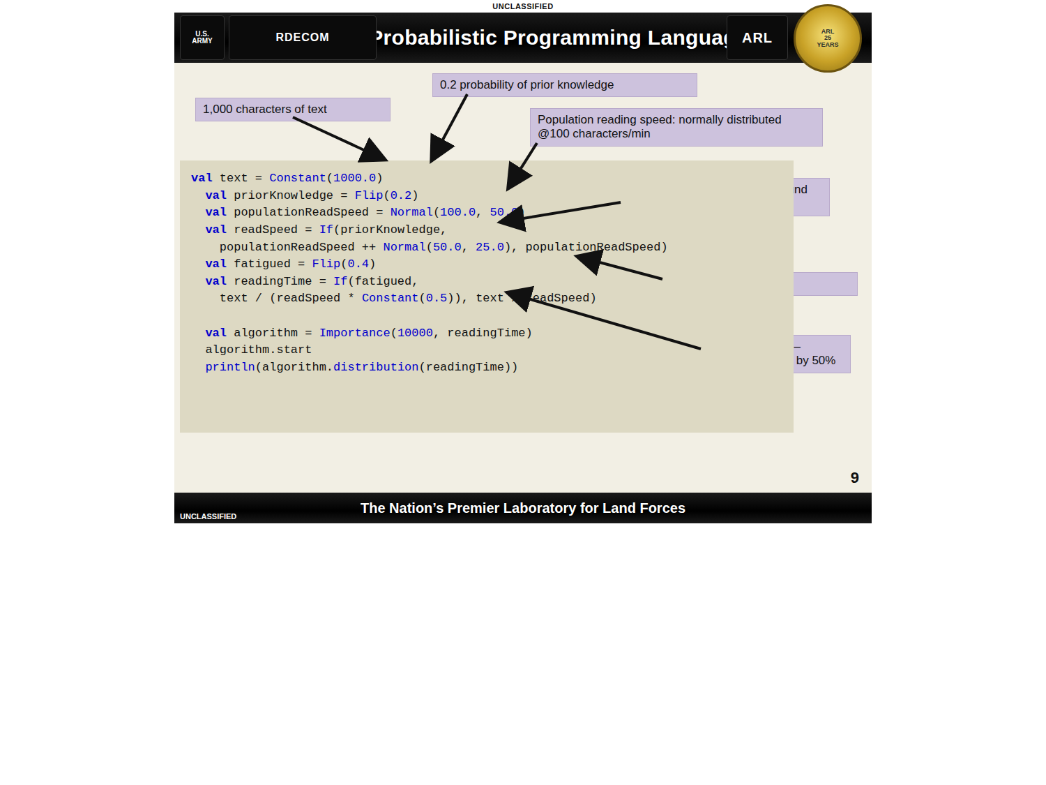UNCLASSIFIED
Figaro Probabilistic Programming Language
U.S.
ARMY
RDECOM
ARL
ARL
25
YEARS
1,000 characters of text
0.2 probability of prior knowledge
Population reading speed: normally distributed @100 characters/min
Prior knowledge increases around 50 char/min
Learner reading speed
Effect of fatigue – decrease speed by 50%
val text = Constant(1000.0)
  val priorKnowledge = Flip(0.2)
  val populationReadSpeed = Normal(100.0, 50.0)
  val readSpeed = If(priorKnowledge,
    populationReadSpeed ++ Normal(50.0, 25.0), populationReadSpeed)
  val fatigued = Flip(0.4)
  val readingTime = If(fatigued,
    text / (readSpeed * Constant(0.5)), text / readSpeed)

  val algorithm = Importance(10000, readingTime)
  algorithm.start
  println(algorithm.distribution(readingTime))
9
UNCLASSIFIED
The Nation’s Premier Laboratory for Land Forces